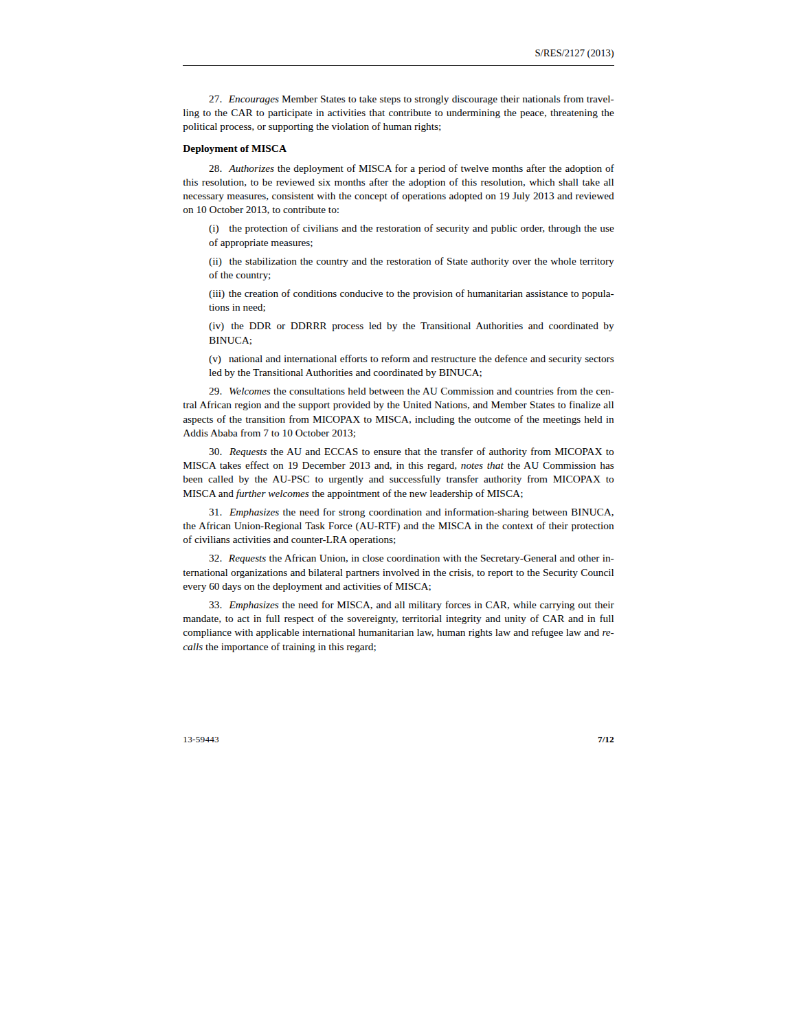S/RES/2127 (2013)
27. Encourages Member States to take steps to strongly discourage their nationals from travelling to the CAR to participate in activities that contribute to undermining the peace, threatening the political process, or supporting the violation of human rights;
Deployment of MISCA
28. Authorizes the deployment of MISCA for a period of twelve months after the adoption of this resolution, to be reviewed six months after the adoption of this resolution, which shall take all necessary measures, consistent with the concept of operations adopted on 19 July 2013 and reviewed on 10 October 2013, to contribute to:
(i) the protection of civilians and the restoration of security and public order, through the use of appropriate measures;
(ii) the stabilization the country and the restoration of State authority over the whole territory of the country;
(iii) the creation of conditions conducive to the provision of humanitarian assistance to populations in need;
(iv) the DDR or DDRRR process led by the Transitional Authorities and coordinated by BINUCA;
(v) national and international efforts to reform and restructure the defence and security sectors led by the Transitional Authorities and coordinated by BINUCA;
29. Welcomes the consultations held between the AU Commission and countries from the central African region and the support provided by the United Nations, and Member States to finalize all aspects of the transition from MICOPAX to MISCA, including the outcome of the meetings held in Addis Ababa from 7 to 10 October 2013;
30. Requests the AU and ECCAS to ensure that the transfer of authority from MICOPAX to MISCA takes effect on 19 December 2013 and, in this regard, notes that the AU Commission has been called by the AU-PSC to urgently and successfully transfer authority from MICOPAX to MISCA and further welcomes the appointment of the new leadership of MISCA;
31. Emphasizes the need for strong coordination and information-sharing between BINUCA, the African Union-Regional Task Force (AU-RTF) and the MISCA in the context of their protection of civilians activities and counter-LRA operations;
32. Requests the African Union, in close coordination with the Secretary-General and other international organizations and bilateral partners involved in the crisis, to report to the Security Council every 60 days on the deployment and activities of MISCA;
33. Emphasizes the need for MISCA, and all military forces in CAR, while carrying out their mandate, to act in full respect of the sovereignty, territorial integrity and unity of CAR and in full compliance with applicable international humanitarian law, human rights law and refugee law and recalls the importance of training in this regard;
13-59443
7/12